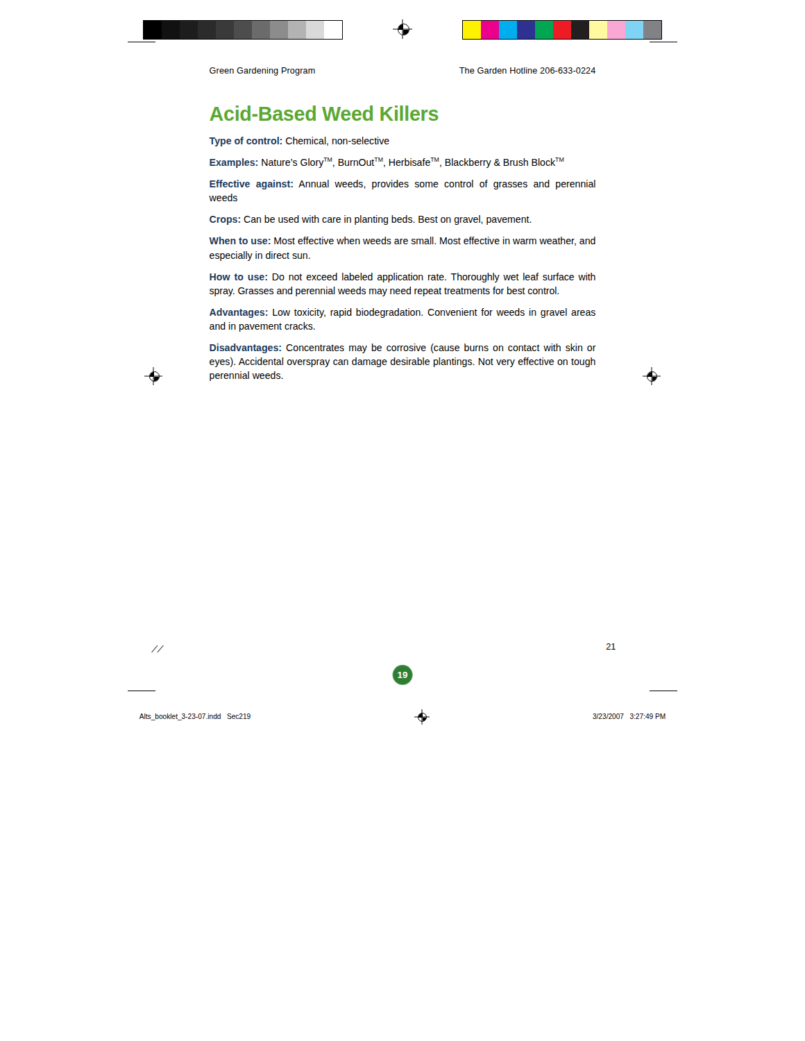Green Gardening Program The Garden Hotline 206-633-0224
Acid-Based Weed Killers
Type of control: Chemical, non-selective
Examples: Nature’s GloryTM, BurnOutTM, HerbisafeTM, Blackberry & Brush BlockTM
Effective against: Annual weeds, provides some control of grasses and perennial weeds
Crops: Can be used with care in planting beds. Best on gravel, pavement.
When to use: Most effective when weeds are small. Most effective in warm weather, and especially in direct sun.
How to use: Do not exceed labeled application rate. Thoroughly wet leaf surface with spray. Grasses and perennial weeds may need repeat treatments for best control.
Advantages: Low toxicity, rapid biodegradation. Convenient for weeds in gravel areas and in pavement cracks.
Disadvantages: Concentrates may be corrosive (cause burns on contact with skin or eyes). Accidental overspray can damage desirable plantings. Not very effective on tough perennial weeds.
21
⁄ ⁄
19
Alts_booklet_3-23-07.indd Sec219 3/23/2007 3:27:49 PM